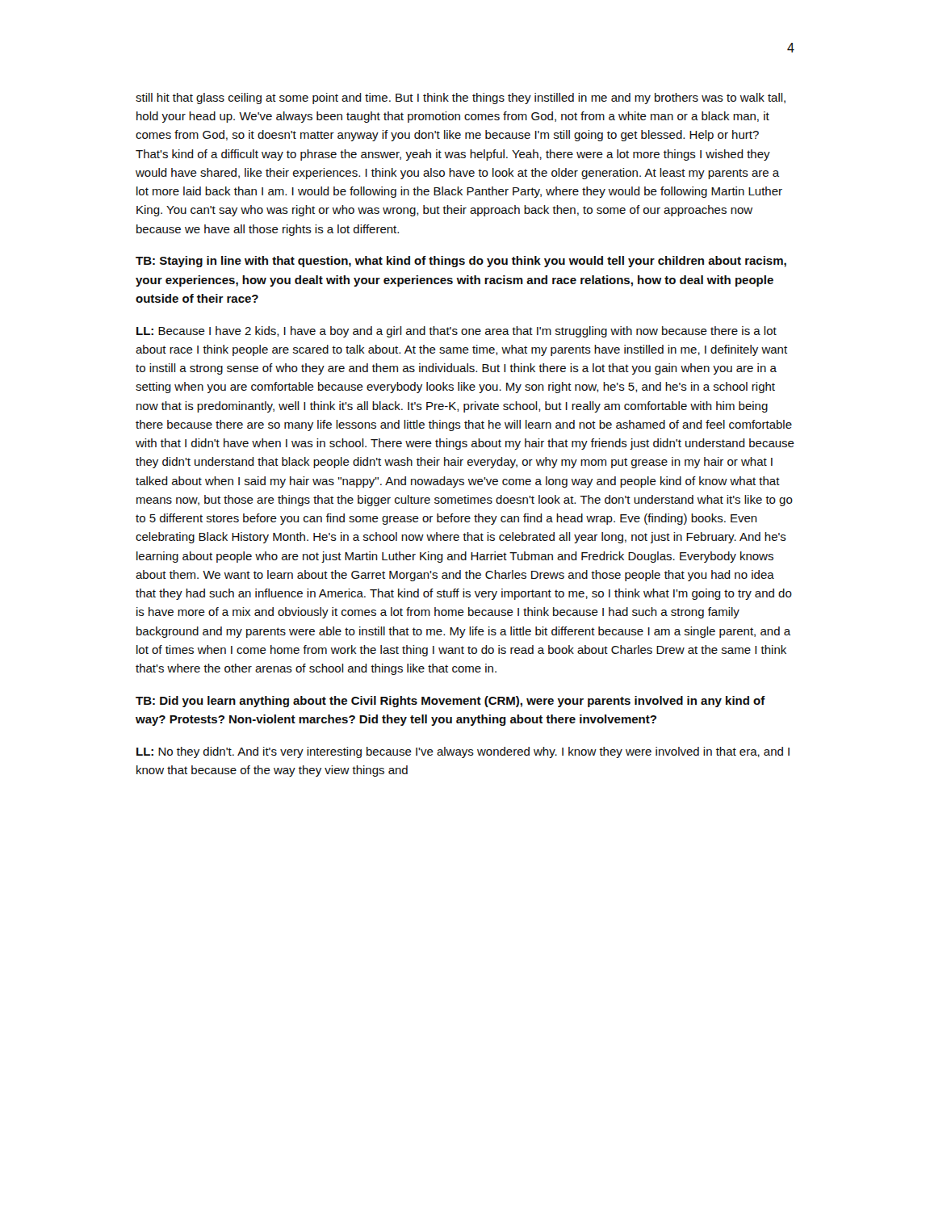4
still hit that glass ceiling at some point and time. But I think the things they instilled in me and my brothers was to walk tall, hold your head up. We've always been taught that promotion comes from God, not from a white man or a black man, it comes from God, so it doesn't matter anyway if you don't like me because I'm still going to get blessed. Help or hurt? That's kind of a difficult way to phrase the answer, yeah it was helpful. Yeah, there were a lot more things I wished they would have shared, like their experiences. I think you also have to look at the older generation. At least my parents are a lot more laid back than I am. I would be following in the Black Panther Party, where they would be following Martin Luther King. You can't say who was right or who was wrong, but their approach back then, to some of our approaches now because we have all those rights is a lot different.
TB: Staying in line with that question, what kind of things do you think you would tell your children about racism, your experiences, how you dealt with your experiences with racism and race relations, how to deal with people outside of their race?
LL: Because I have 2 kids, I have a boy and a girl and that's one area that I'm struggling with now because there is a lot about race I think people are scared to talk about. At the same time, what my parents have instilled in me, I definitely want to instill a strong sense of who they are and them as individuals. But I think there is a lot that you gain when you are in a setting when you are comfortable because everybody looks like you. My son right now, he's 5, and he's in a school right now that is predominantly, well I think it's all black. It's Pre-K, private school, but I really am comfortable with him being there because there are so many life lessons and little things that he will learn and not be ashamed of and feel comfortable with that I didn't have when I was in school. There were things about my hair that my friends just didn't understand because they didn't understand that black people didn't wash their hair everyday, or why my mom put grease in my hair or what I talked about when I said my hair was "nappy". And nowadays we've come a long way and people kind of know what that means now, but those are things that the bigger culture sometimes doesn't look at. The don't understand what it's like to go to 5 different stores before you can find some grease or before they can find a head wrap. Eve (finding) books. Even celebrating Black History Month. He's in a school now where that is celebrated all year long, not just in February. And he's learning about people who are not just Martin Luther King and Harriet Tubman and Fredrick Douglas. Everybody knows about them. We want to learn about the Garret Morgan's and the Charles Drews and those people that you had no idea that they had such an influence in America. That kind of stuff is very important to me, so I think what I'm going to try and do is have more of a mix and obviously it comes a lot from home because I think because I had such a strong family background and my parents were able to instill that to me. My life is a little bit different because I am a single parent, and a lot of times when I come home from work the last thing I want to do is read a book about Charles Drew at the same I think that's where the other arenas of school and things like that come in.
TB: Did you learn anything about the Civil Rights Movement (CRM), were your parents involved in any kind of way? Protests? Non-violent marches? Did they tell you anything about there involvement?
LL: No they didn't. And it's very interesting because I've always wondered why. I know they were involved in that era, and I know that because of the way they view things and